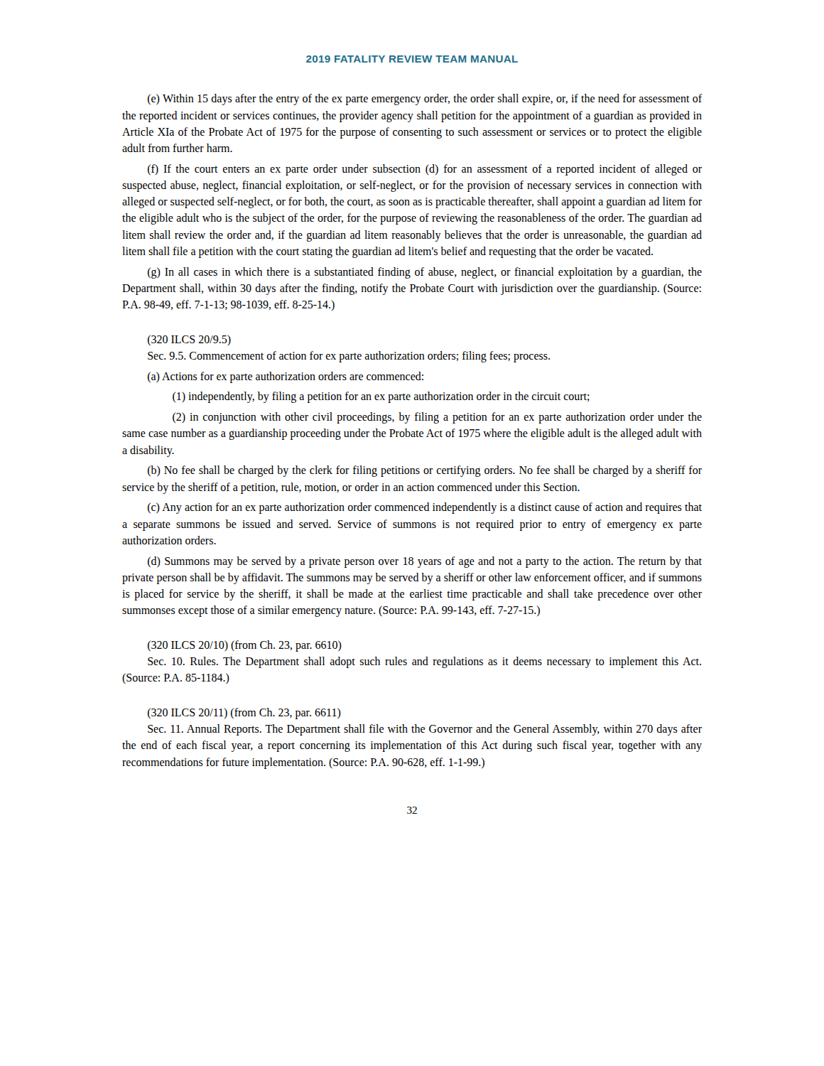2019 FATALITY REVIEW TEAM MANUAL
(e) Within 15 days after the entry of the ex parte emergency order, the order shall expire, or, if the need for assessment of the reported incident or services continues, the provider agency shall petition for the appointment of a guardian as provided in Article XIa of the Probate Act of 1975 for the purpose of consenting to such assessment or services or to protect the eligible adult from further harm.
(f) If the court enters an ex parte order under subsection (d) for an assessment of a reported incident of alleged or suspected abuse, neglect, financial exploitation, or self-neglect, or for the provision of necessary services in connection with alleged or suspected self-neglect, or for both, the court, as soon as is practicable thereafter, shall appoint a guardian ad litem for the eligible adult who is the subject of the order, for the purpose of reviewing the reasonableness of the order. The guardian ad litem shall review the order and, if the guardian ad litem reasonably believes that the order is unreasonable, the guardian ad litem shall file a petition with the court stating the guardian ad litem's belief and requesting that the order be vacated.
(g) In all cases in which there is a substantiated finding of abuse, neglect, or financial exploitation by a guardian, the Department shall, within 30 days after the finding, notify the Probate Court with jurisdiction over the guardianship. (Source: P.A. 98-49, eff. 7-1-13; 98-1039, eff. 8-25-14.)
(320 ILCS 20/9.5)
Sec. 9.5. Commencement of action for ex parte authorization orders; filing fees; process.
(a) Actions for ex parte authorization orders are commenced:
(1) independently, by filing a petition for an ex parte authorization order in the circuit court;
(2) in conjunction with other civil proceedings, by filing a petition for an ex parte authorization order under the same case number as a guardianship proceeding under the Probate Act of 1975 where the eligible adult is the alleged adult with a disability.
(b) No fee shall be charged by the clerk for filing petitions or certifying orders. No fee shall be charged by a sheriff for service by the sheriff of a petition, rule, motion, or order in an action commenced under this Section.
(c) Any action for an ex parte authorization order commenced independently is a distinct cause of action and requires that a separate summons be issued and served. Service of summons is not required prior to entry of emergency ex parte authorization orders.
(d) Summons may be served by a private person over 18 years of age and not a party to the action. The return by that private person shall be by affidavit. The summons may be served by a sheriff or other law enforcement officer, and if summons is placed for service by the sheriff, it shall be made at the earliest time practicable and shall take precedence over other summonses except those of a similar emergency nature. (Source: P.A. 99-143, eff. 7-27-15.)
(320 ILCS 20/10) (from Ch. 23, par. 6610)
Sec. 10. Rules. The Department shall adopt such rules and regulations as it deems necessary to implement this Act. (Source: P.A. 85-1184.)
(320 ILCS 20/11) (from Ch. 23, par. 6611)
Sec. 11. Annual Reports. The Department shall file with the Governor and the General Assembly, within 270 days after the end of each fiscal year, a report concerning its implementation of this Act during such fiscal year, together with any recommendations for future implementation. (Source: P.A. 90-628, eff. 1-1-99.)
32